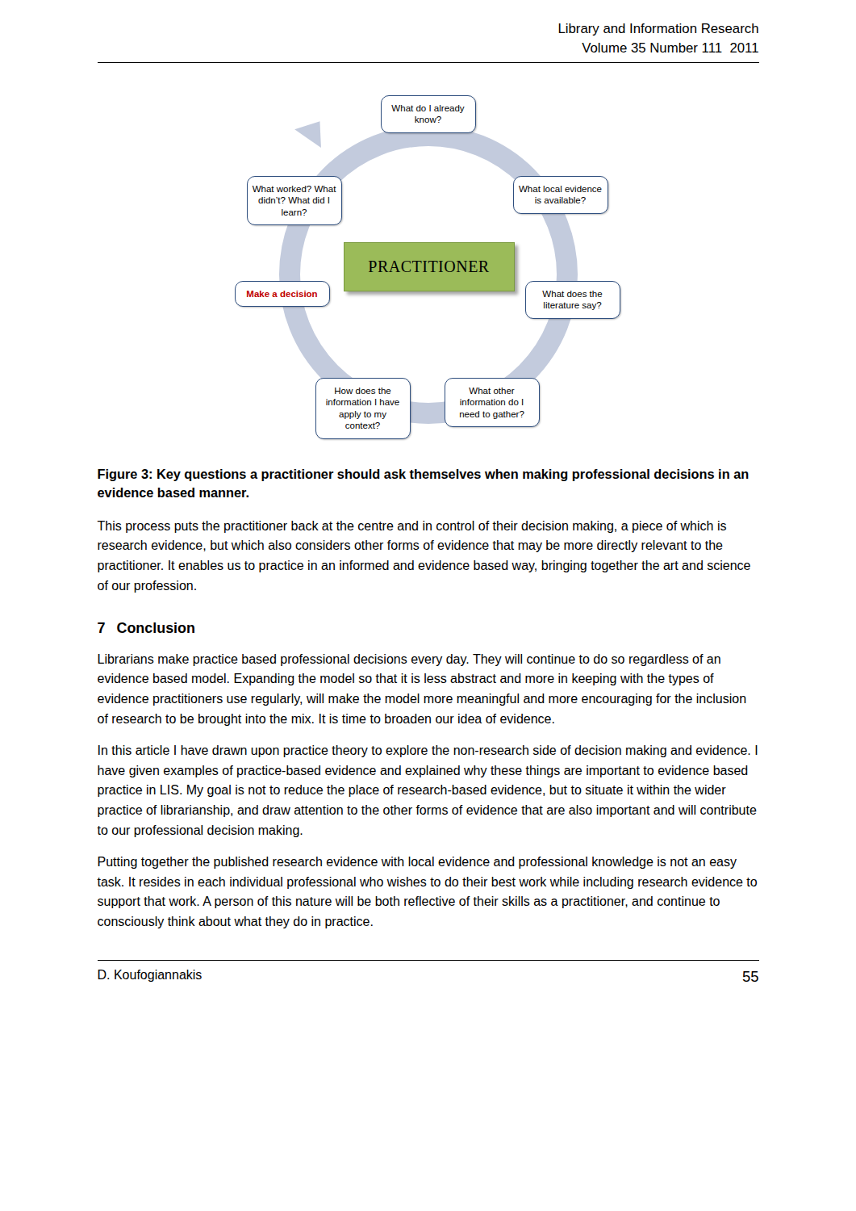Library and Information Research
Volume 35 Number 111 2011
What do I already know?
What local evidence is available?
What does the literature say?
What other information do I need to gather?
How does the information I have apply to my context?
Make a decision
What worked? What didn’t? What did I learn?
PRACTITIONER
Figure 3: Key questions a practitioner should ask themselves when making professional decisions in an evidence based manner.
This process puts the practitioner back at the centre and in control of their decision making, a piece of which is research evidence, but which also considers other forms of evidence that may be more directly relevant to the practitioner. It enables us to practice in an informed and evidence based way, bringing together the art and science of our profession.
7 Conclusion
Librarians make practice based professional decisions every day. They will continue to do so regardless of an evidence based model. Expanding the model so that it is less abstract and more in keeping with the types of evidence practitioners use regularly, will make the model more meaningful and more encouraging for the inclusion of research to be brought into the mix. It is time to broaden our idea of evidence.
In this article I have drawn upon practice theory to explore the non-research side of decision making and evidence. I have given examples of practice-based evidence and explained why these things are important to evidence based practice in LIS. My goal is not to reduce the place of research-based evidence, but to situate it within the wider practice of librarianship, and draw attention to the other forms of evidence that are also important and will contribute to our professional decision making.
Putting together the published research evidence with local evidence and professional knowledge is not an easy task. It resides in each individual professional who wishes to do their best work while including research evidence to support that work. A person of this nature will be both reflective of their skills as a practitioner, and continue to consciously think about what they do in practice.
D. Koufogiannakis 55